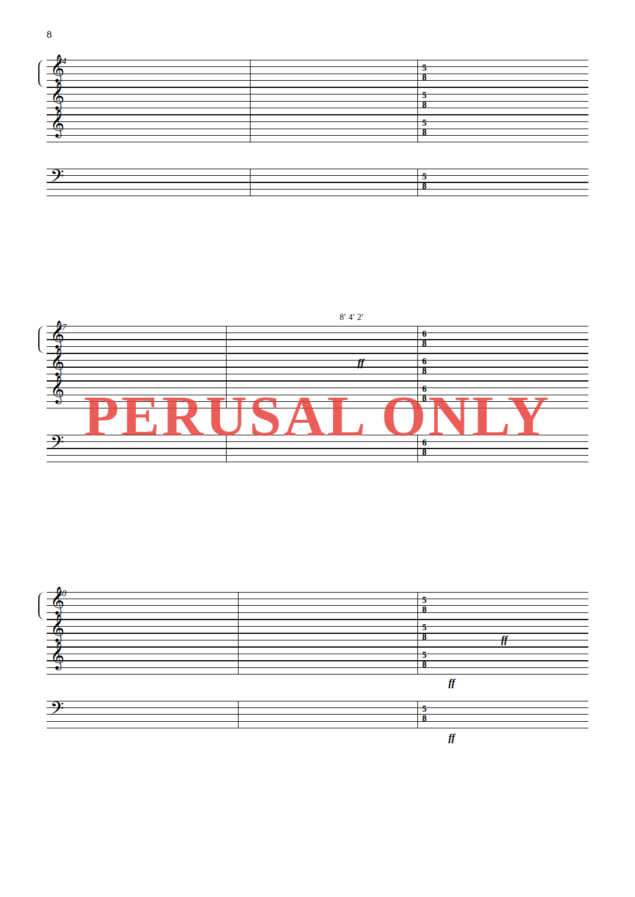8
34
𝄞
58
𝄞
58
𝄞
58
𝄢
58
37
8' 4' 2'
𝄞
68
ff
𝄞
68
𝄞
68
𝄢
68
40
𝄞
58
𝄞
58
𝄞
58
ff
ff
𝄢
58
ff
PERUSAL ONLY
Watermark text: PERUSAL ONLY